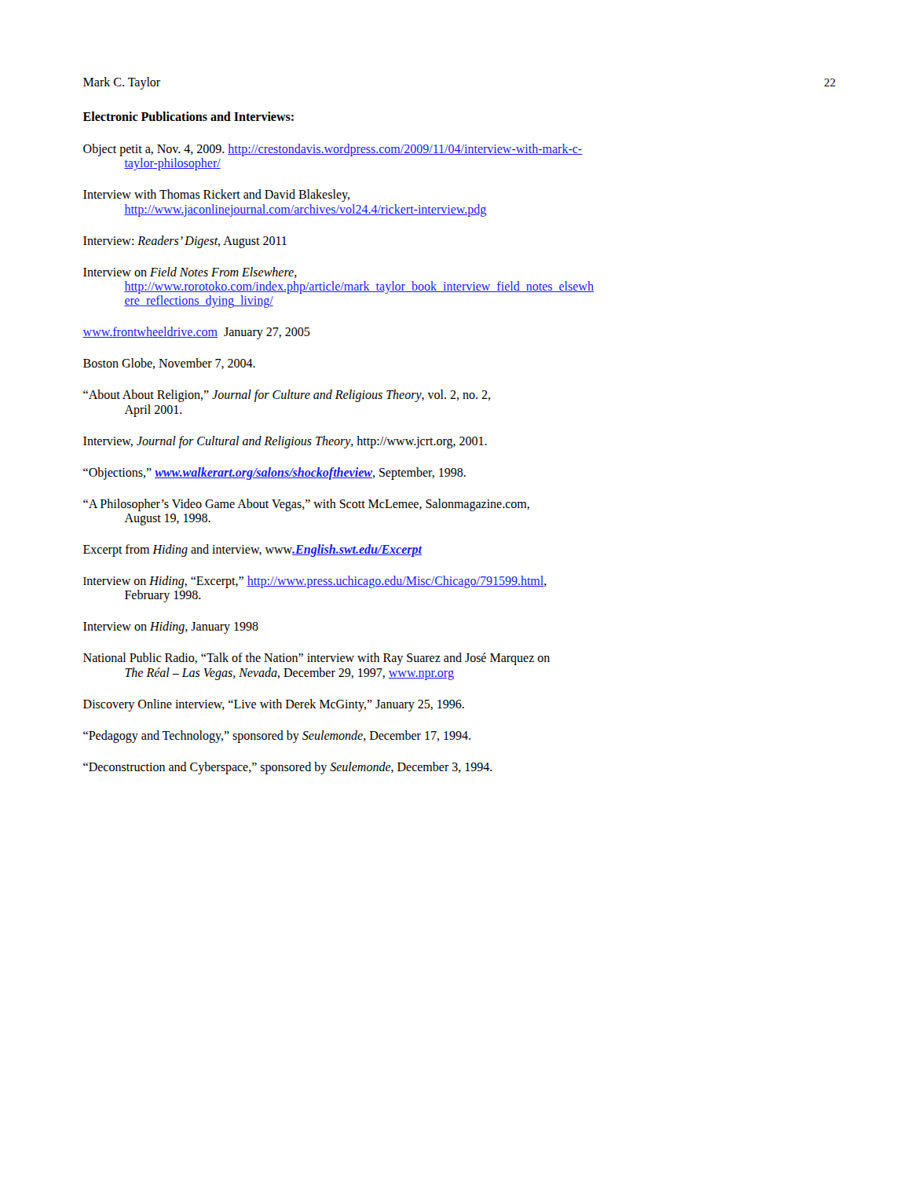Mark C. Taylor 22
Electronic Publications and Interviews:
Object petit a, Nov. 4, 2009. http://crestondavis.wordpress.com/2009/11/04/interview-with-mark-c- taylor-philosopher/
Interview with Thomas Rickert and David Blakesley, http://www.jaconlinejournal.com/archives/vol24.4/rickert-interview.pdg
Interview: Readers’ Digest, August 2011
Interview on Field Notes From Elsewhere, http://www.rorotoko.com/index.php/article/mark_taylor_book_interview_field_notes_elsewh ere_reflections_dying_living/
www.frontwheeldrive.com January 27, 2005
Boston Globe, November 7, 2004.
“About About Religion,” Journal for Culture and Religious Theory, vol. 2, no. 2, April 2001.
Interview, Journal for Cultural and Religious Theory, http://www.jcrt.org, 2001.
“Objections,” www.walkerart.org/salons/shockoftheview, September, 1998.
“A Philosopher’s Video Game About Vegas,” with Scott McLemee, Salonmagazine.com, August 19, 1998.
Excerpt from Hiding and interview, www.English.swt.edu/Excerpt
Interview on Hiding, “Excerpt,” http://www.press.uchicago.edu/Misc/Chicago/791599.html, February 1998.
Interview on Hiding, January 1998
National Public Radio, “Talk of the Nation” interview with Ray Suarez and José Marquez on The Réal – Las Vegas, Nevada, December 29, 1997, www.npr.org
Discovery Online interview, “Live with Derek McGinty,” January 25, 1996.
“Pedagogy and Technology,” sponsored by Seulemonde, December 17, 1994.
“Deconstruction and Cyberspace,” sponsored by Seulemonde, December 3, 1994.